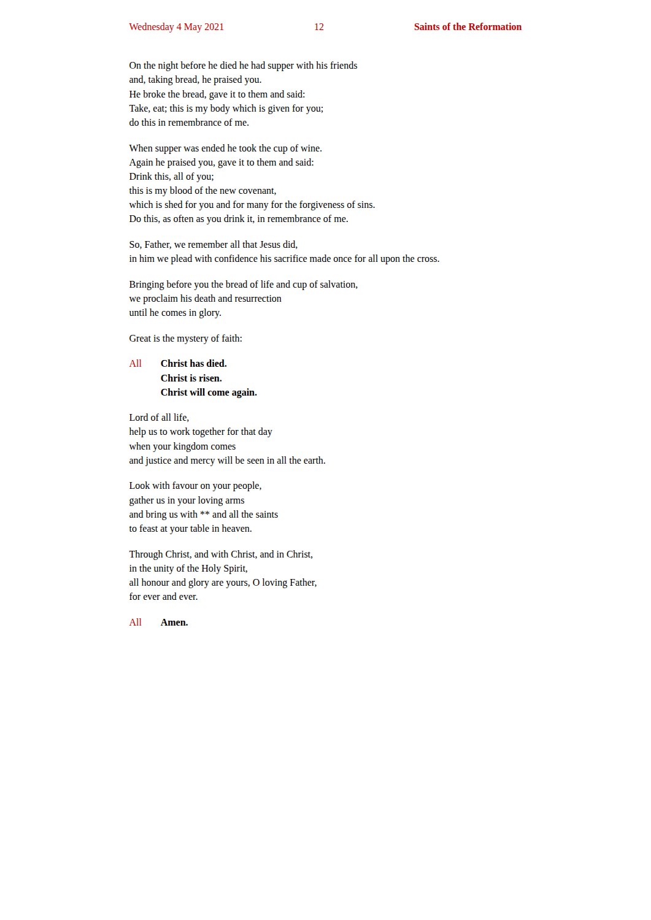Wednesday 4 May 2021 12 Saints of the Reformation
On the night before he died he had supper with his friends
and, taking bread, he praised you.
He broke the bread, gave it to them and said:
Take, eat; this is my body which is given for you;
do this in remembrance of me.
When supper was ended he took the cup of wine.
Again he praised you, gave it to them and said:
Drink this, all of you;
this is my blood of the new covenant,
which is shed for you and for many for the forgiveness of sins.
Do this, as often as you drink it, in remembrance of me.
So, Father, we remember all that Jesus did,
in him we plead with confidence his sacrifice made once for all upon the cross.
Bringing before you the bread of life and cup of salvation,
we proclaim his death and resurrection
until he comes in glory.
Great is the mystery of faith:
All
Christ has died.
Christ is risen.
Christ will come again.
Lord of all life,
help us to work together for that day
when your kingdom comes
and justice and mercy will be seen in all the earth.
Look with favour on your people,
gather us in your loving arms
and bring us with ** and all the saints
to feast at your table in heaven.
Through Christ, and with Christ, and in Christ,
in the unity of the Holy Spirit,
all honour and glory are yours, O loving Father,
for ever and ever.
All
Amen.